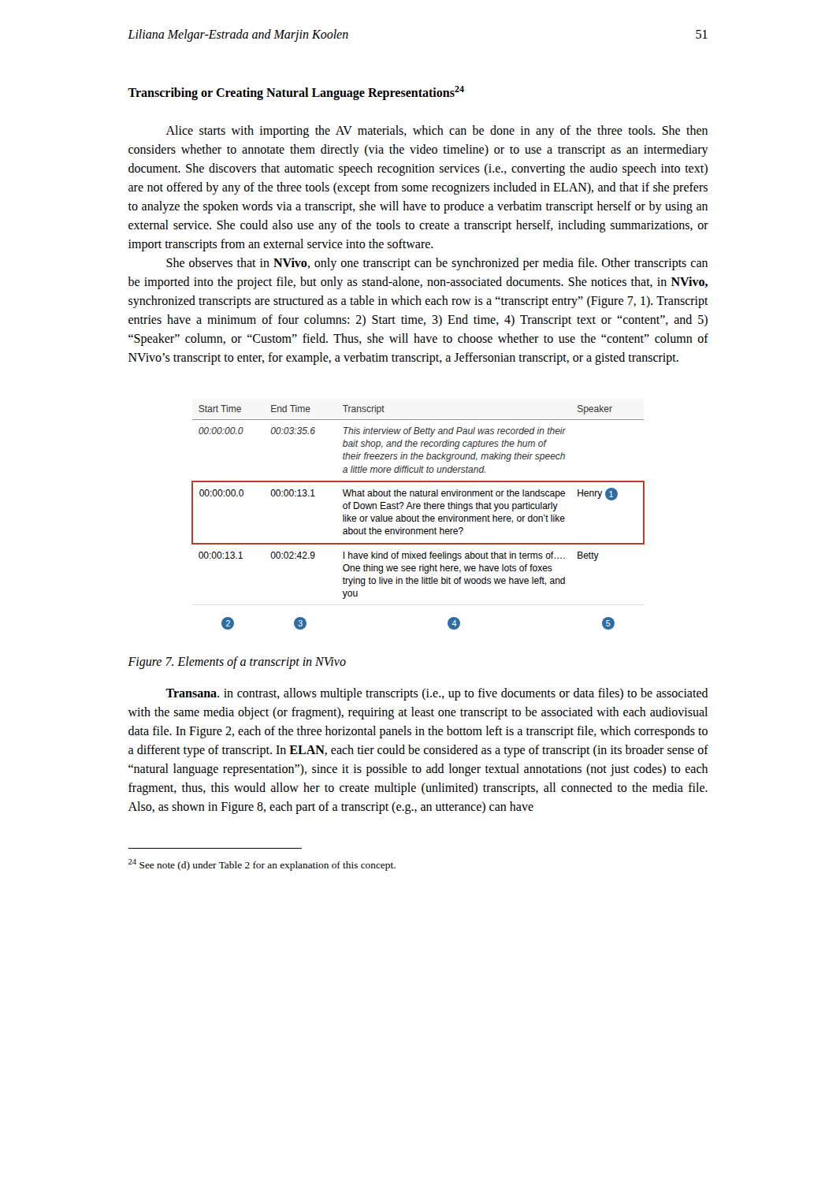Liliana Melgar-Estrada and Marjin Koolen 51
Transcribing or Creating Natural Language Representations24
Alice starts with importing the AV materials, which can be done in any of the three tools. She then considers whether to annotate them directly (via the video timeline) or to use a transcript as an intermediary document. She discovers that automatic speech recognition services (i.e., converting the audio speech into text) are not offered by any of the three tools (except from some recognizers included in ELAN), and that if she prefers to analyze the spoken words via a transcript, she will have to produce a verbatim transcript herself or by using an external service. She could also use any of the tools to create a transcript herself, including summarizations, or import transcripts from an external service into the software.
She observes that in NVivo, only one transcript can be synchronized per media file. Other transcripts can be imported into the project file, but only as stand-alone, non-associated documents. She notices that, in NVivo, synchronized transcripts are structured as a table in which each row is a “transcript entry” (Figure 7, 1). Transcript entries have a minimum of four columns: 2) Start time, 3) End time, 4) Transcript text or “content”, and 5) “Speaker” column, or “Custom” field. Thus, she will have to choose whether to use the “content” column of NVivo’s transcript to enter, for example, a verbatim transcript, a Jeffersonian transcript, or a gisted transcript.
| Start Time | End Time | Transcript | Speaker |
| --- | --- | --- | --- |
| 00:00:00.0 | 00:03:35.6 | This interview of Betty and Paul was recorded in their bait shop, and the recording captures the hum of their freezers in the background, making their speech a little more difficult to understand. | |
| 00:00:00.0 | 00:00:13.1 | What about the natural environment or the landscape of Down East? Are there things that you particularly like or value about the environment here, or don’t like about the environment here? | Henry 1 |
| 00:00:13.1 | 00:02:42.9 | I have kind of mixed feelings about that in terms of…. One thing we see right here, we have lots of foxes trying to live in the little bit of woods we have left, and you | Betty |
2 3 4 5
Figure 7. Elements of a transcript in NVivo
Transana. in contrast, allows multiple transcripts (i.e., up to five documents or data files) to be associated with the same media object (or fragment), requiring at least one transcript to be associated with each audiovisual data file. In Figure 2, each of the three horizontal panels in the bottom left is a transcript file, which corresponds to a different type of transcript. In ELAN, each tier could be considered as a type of transcript (in its broader sense of “natural language representation”), since it is possible to add longer textual annotations (not just codes) to each fragment, thus, this would allow her to create multiple (unlimited) transcripts, all connected to the media file. Also, as shown in Figure 8, each part of a transcript (e.g., an utterance) can have
24 See note (d) under Table 2 for an explanation of this concept.